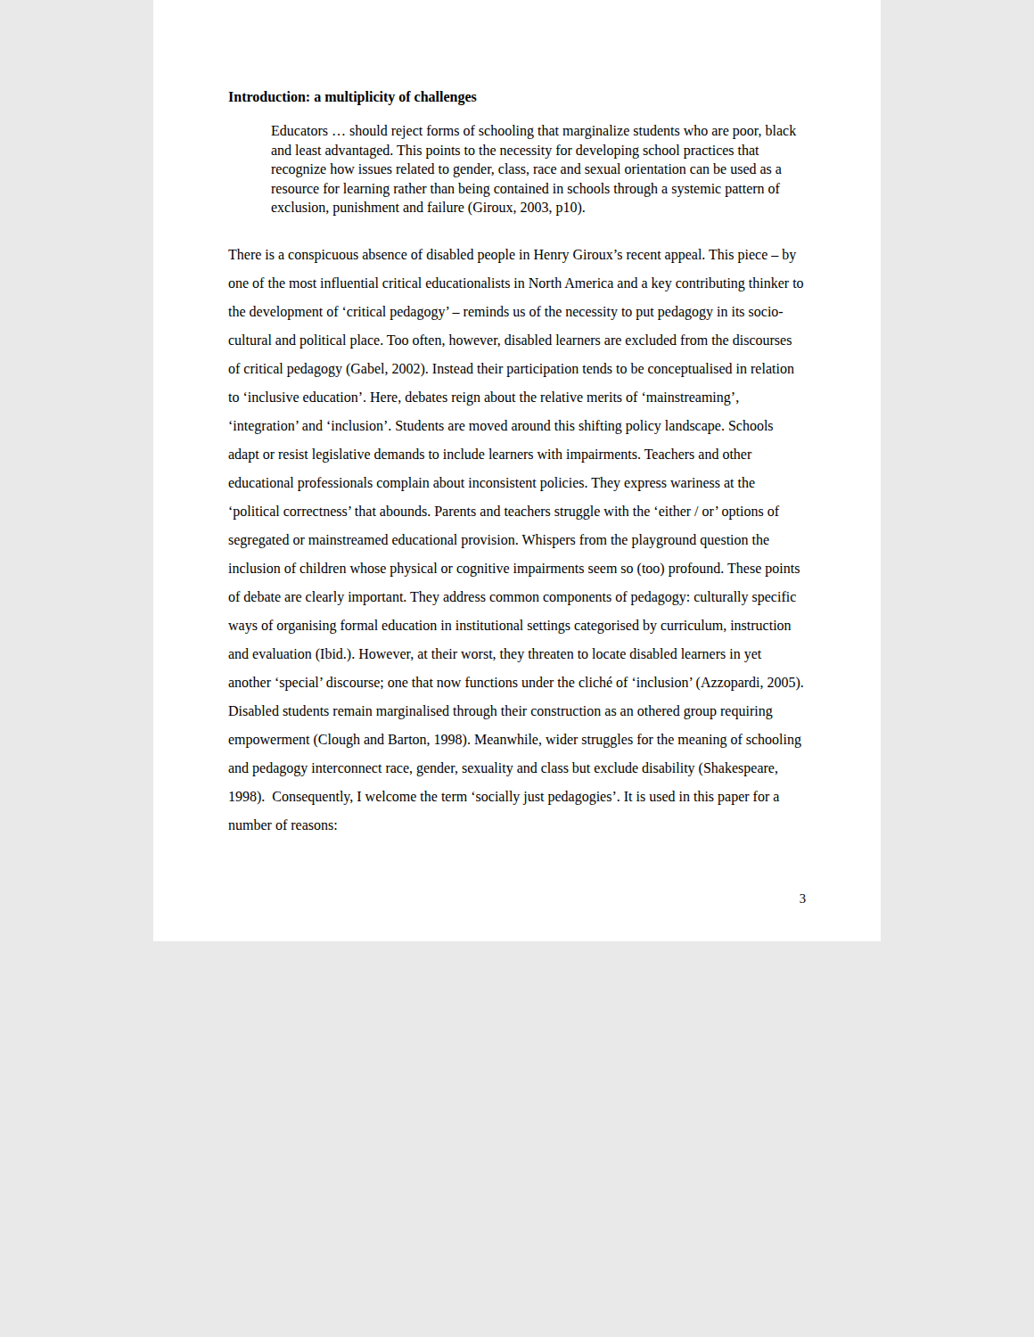Introduction: a multiplicity of challenges
Educators … should reject forms of schooling that marginalize students who are poor, black and least advantaged. This points to the necessity for developing school practices that recognize how issues related to gender, class, race and sexual orientation can be used as a resource for learning rather than being contained in schools through a systemic pattern of exclusion, punishment and failure (Giroux, 2003, p10).
There is a conspicuous absence of disabled people in Henry Giroux’s recent appeal. This piece – by one of the most influential critical educationalists in North America and a key contributing thinker to the development of ‘critical pedagogy’ – reminds us of the necessity to put pedagogy in its socio-cultural and political place. Too often, however, disabled learners are excluded from the discourses of critical pedagogy (Gabel, 2002). Instead their participation tends to be conceptualised in relation to ‘inclusive education’. Here, debates reign about the relative merits of ‘mainstreaming’, ‘integration’ and ‘inclusion’. Students are moved around this shifting policy landscape. Schools adapt or resist legislative demands to include learners with impairments. Teachers and other educational professionals complain about inconsistent policies. They express wariness at the ‘political correctness’ that abounds. Parents and teachers struggle with the ‘either / or’ options of segregated or mainstreamed educational provision. Whispers from the playground question the inclusion of children whose physical or cognitive impairments seem so (too) profound. These points of debate are clearly important. They address common components of pedagogy: culturally specific ways of organising formal education in institutional settings categorised by curriculum, instruction and evaluation (Ibid.). However, at their worst, they threaten to locate disabled learners in yet another ‘special’ discourse; one that now functions under the cliché of ‘inclusion’ (Azzopardi, 2005). Disabled students remain marginalised through their construction as an othered group requiring empowerment (Clough and Barton, 1998). Meanwhile, wider struggles for the meaning of schooling and pedagogy interconnect race, gender, sexuality and class but exclude disability (Shakespeare, 1998). Consequently, I welcome the term ‘socially just pedagogies’. It is used in this paper for a number of reasons:
3